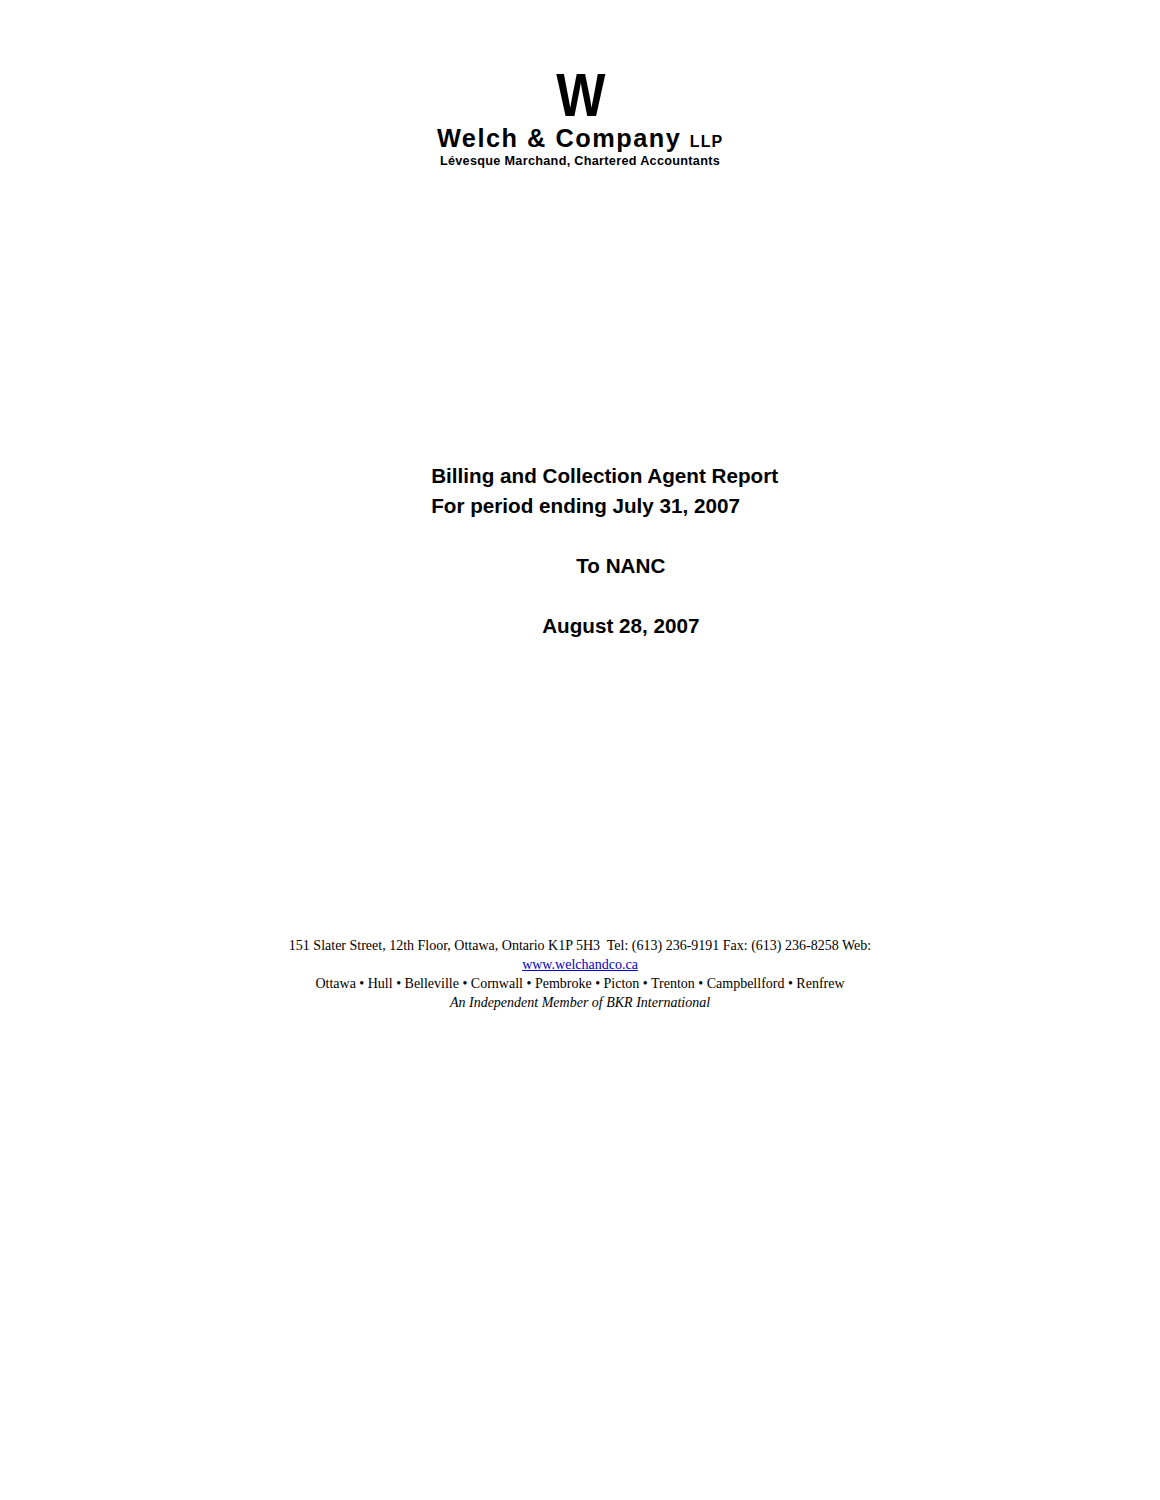W
Welch & Company LLP
Lévesque Marchand, Chartered Accountants
Billing and Collection Agent Report
For period ending July 31, 2007
To NANC
August 28, 2007
151 Slater Street, 12th Floor, Ottawa, Ontario K1P 5H3 Tel: (613) 236-9191 Fax: (613) 236-8258 Web: www.welchandco.ca
Ottawa • Hull • Belleville • Cornwall • Pembroke • Picton • Trenton • Campbellford • Renfrew
An Independent Member of BKR International